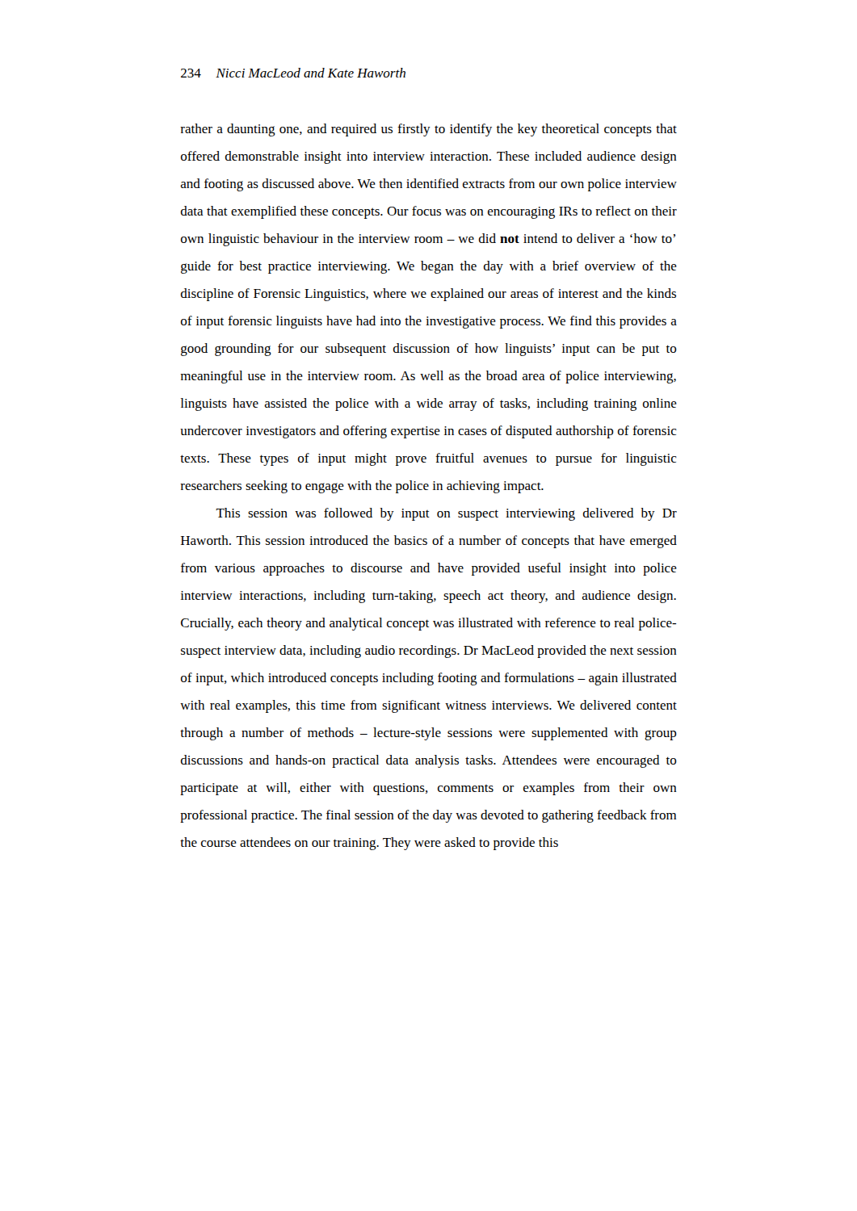234 Nicci MacLeod and Kate Haworth
rather a daunting one, and required us firstly to identify the key theoretical concepts that offered demonstrable insight into interview interaction. These included audience design and footing as discussed above. We then identified extracts from our own police interview data that exemplified these concepts. Our focus was on encouraging IRs to reflect on their own linguistic behaviour in the interview room – we did not intend to deliver a ‘how to’ guide for best practice interviewing. We began the day with a brief overview of the discipline of Forensic Linguistics, where we explained our areas of interest and the kinds of input forensic linguists have had into the investigative process. We find this provides a good grounding for our subsequent discussion of how linguists’ input can be put to meaningful use in the interview room. As well as the broad area of police interviewing, linguists have assisted the police with a wide array of tasks, including training online undercover investigators and offering expertise in cases of disputed authorship of forensic texts. These types of input might prove fruitful avenues to pursue for linguistic researchers seeking to engage with the police in achieving impact.
This session was followed by input on suspect interviewing delivered by Dr Haworth. This session introduced the basics of a number of concepts that have emerged from various approaches to discourse and have provided useful insight into police interview interactions, including turn-taking, speech act theory, and audience design. Crucially, each theory and analytical concept was illustrated with reference to real police-suspect interview data, including audio recordings. Dr MacLeod provided the next session of input, which introduced concepts including footing and formulations – again illustrated with real examples, this time from significant witness interviews. We delivered content through a number of methods – lecture-style sessions were supplemented with group discussions and hands-on practical data analysis tasks. Attendees were encouraged to participate at will, either with questions, comments or examples from their own professional practice. The final session of the day was devoted to gathering feedback from the course attendees on our training. They were asked to provide this